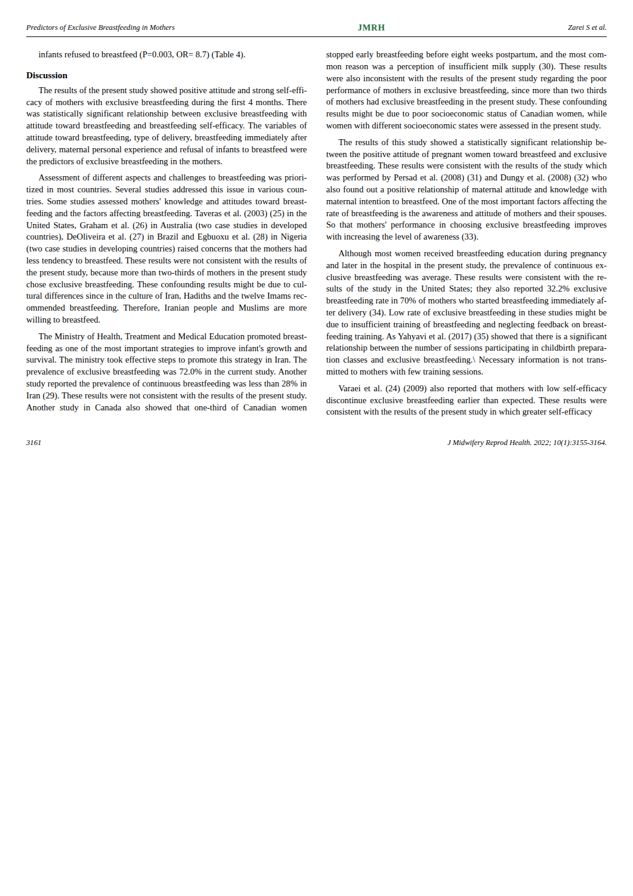Predictors of Exclusive Breastfeeding in Mothers JMRH Zarei S et al.
infants refused to breastfeed (P=0.003, OR= 8.7) (Table 4).
Discussion
The results of the present study showed positive attitude and strong self-efficacy of mothers with exclusive breastfeeding during the first 4 months. There was statistically significant relationship between exclusive breastfeeding with attitude toward breastfeeding and breastfeeding self-efficacy. The variables of attitude toward breastfeeding, type of delivery, breastfeeding immediately after delivery, maternal personal experience and refusal of infants to breastfeed were the predictors of exclusive breastfeeding in the mothers.
Assessment of different aspects and challenges to breastfeeding was prioritized in most countries. Several studies addressed this issue in various countries. Some studies assessed mothers' knowledge and attitudes toward breastfeeding and the factors affecting breastfeeding. Taveras et al. (2003) (25) in the United States, Graham et al. (26) in Australia (two case studies in developed countries), DeOliveira et al. (27) in Brazil and Egbuoxu et al. (28) in Nigeria (two case studies in developing countries) raised concerns that the mothers had less tendency to breastfeed. These results were not consistent with the results of the present study, because more than two-thirds of mothers in the present study chose exclusive breastfeeding. These confounding results might be due to cultural differences since in the culture of Iran, Hadiths and the twelve Imams recommended breastfeeding. Therefore, Iranian people and Muslims are more willing to breastfeed.
The Ministry of Health, Treatment and Medical Education promoted breastfeeding as one of the most important strategies to improve infant's growth and survival. The ministry took effective steps to promote this strategy in Iran. The prevalence of exclusive breastfeeding was 72.0% in the current study. Another study reported the prevalence of continuous breastfeeding was less than 28% in Iran (29). These results were not consistent with the results of the present study. Another study in Canada also showed that one-third of Canadian women stopped early breastfeeding before eight weeks postpartum, and the most common reason was a perception of insufficient milk supply (30). These results were also inconsistent with the results of the present study regarding the poor performance of mothers in exclusive breastfeeding, since more than two thirds of mothers had exclusive breastfeeding in the present study. These confounding results might be due to poor socioeconomic status of Canadian women, while women with different socioeconomic states were assessed in the present study.
The results of this study showed a statistically significant relationship between the positive attitude of pregnant women toward breastfeed and exclusive breastfeeding. These results were consistent with the results of the study which was performed by Persad et al. (2008) (31) and Dungy et al. (2008) (32) who also found out a positive relationship of maternal attitude and knowledge with maternal intention to breastfeed. One of the most important factors affecting the rate of breastfeeding is the awareness and attitude of mothers and their spouses. So that mothers' performance in choosing exclusive breastfeeding improves with increasing the level of awareness (33).
Although most women received breastfeeding education during pregnancy and later in the hospital in the present study, the prevalence of continuous exclusive breastfeeding was average. These results were consistent with the results of the study in the United States; they also reported 32.2% exclusive breastfeeding rate in 70% of mothers who started breastfeeding immediately after delivery (34). Low rate of exclusive breastfeeding in these studies might be due to insufficient training of breastfeeding and neglecting feedback on breastfeeding training. As Yahyavi et al. (2017) (35) showed that there is a significant relationship between the number of sessions participating in childbirth preparation classes and exclusive breastfeeding.\ Necessary information is not transmitted to mothers with few training sessions.
Varaei et al. (24) (2009) also reported that mothers with low self-efficacy discontinue exclusive breastfeeding earlier than expected. These results were consistent with the results of the present study in which greater self-efficacy
3161 J Midwifery Reprod Health. 2022; 10(1):3155-3164.